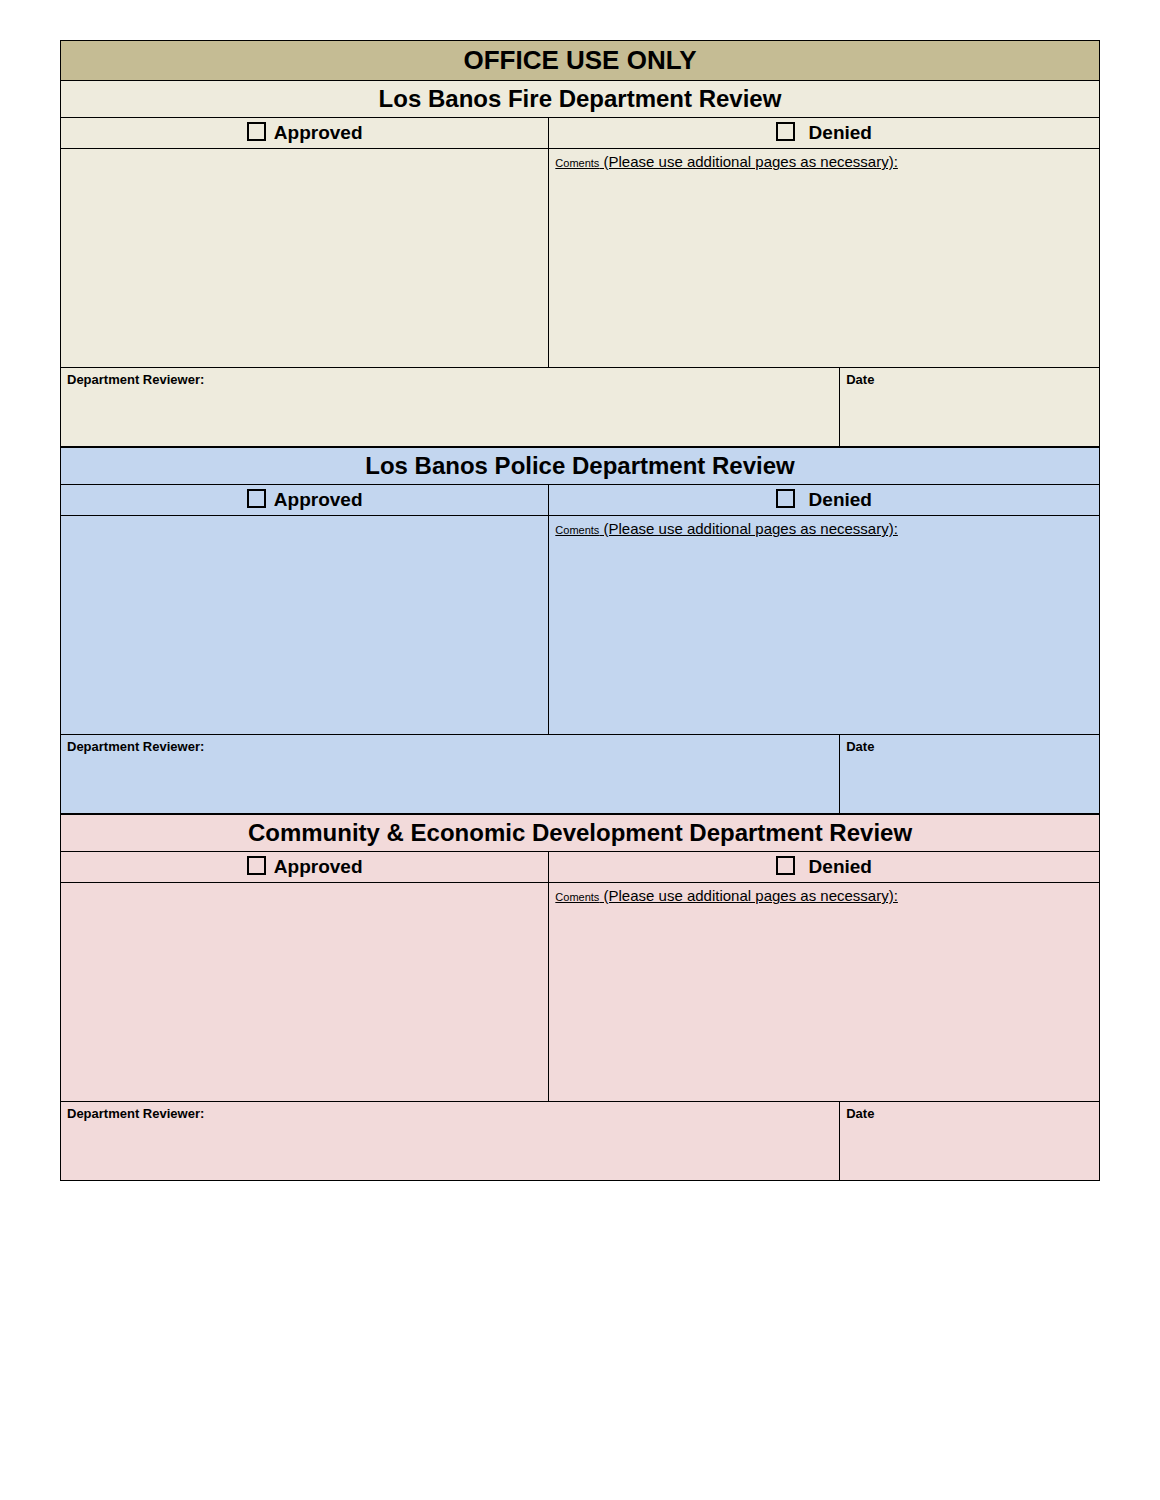| OFFICE USE ONLY |
| Los Banos Fire Department Review |
| Approved | Denied |
| | Coments (Please use additional pages as necessary): |
| Department Reviewer: | Date |
| Los Banos Police Department Review |
| Approved | Denied |
| | Coments (Please use additional pages as necessary): |
| Department Reviewer: | Date |
| Community & Economic Development Department Review |
| Approved | Denied |
| | Coments (Please use additional pages as necessary): |
| Department Reviewer: | Date |